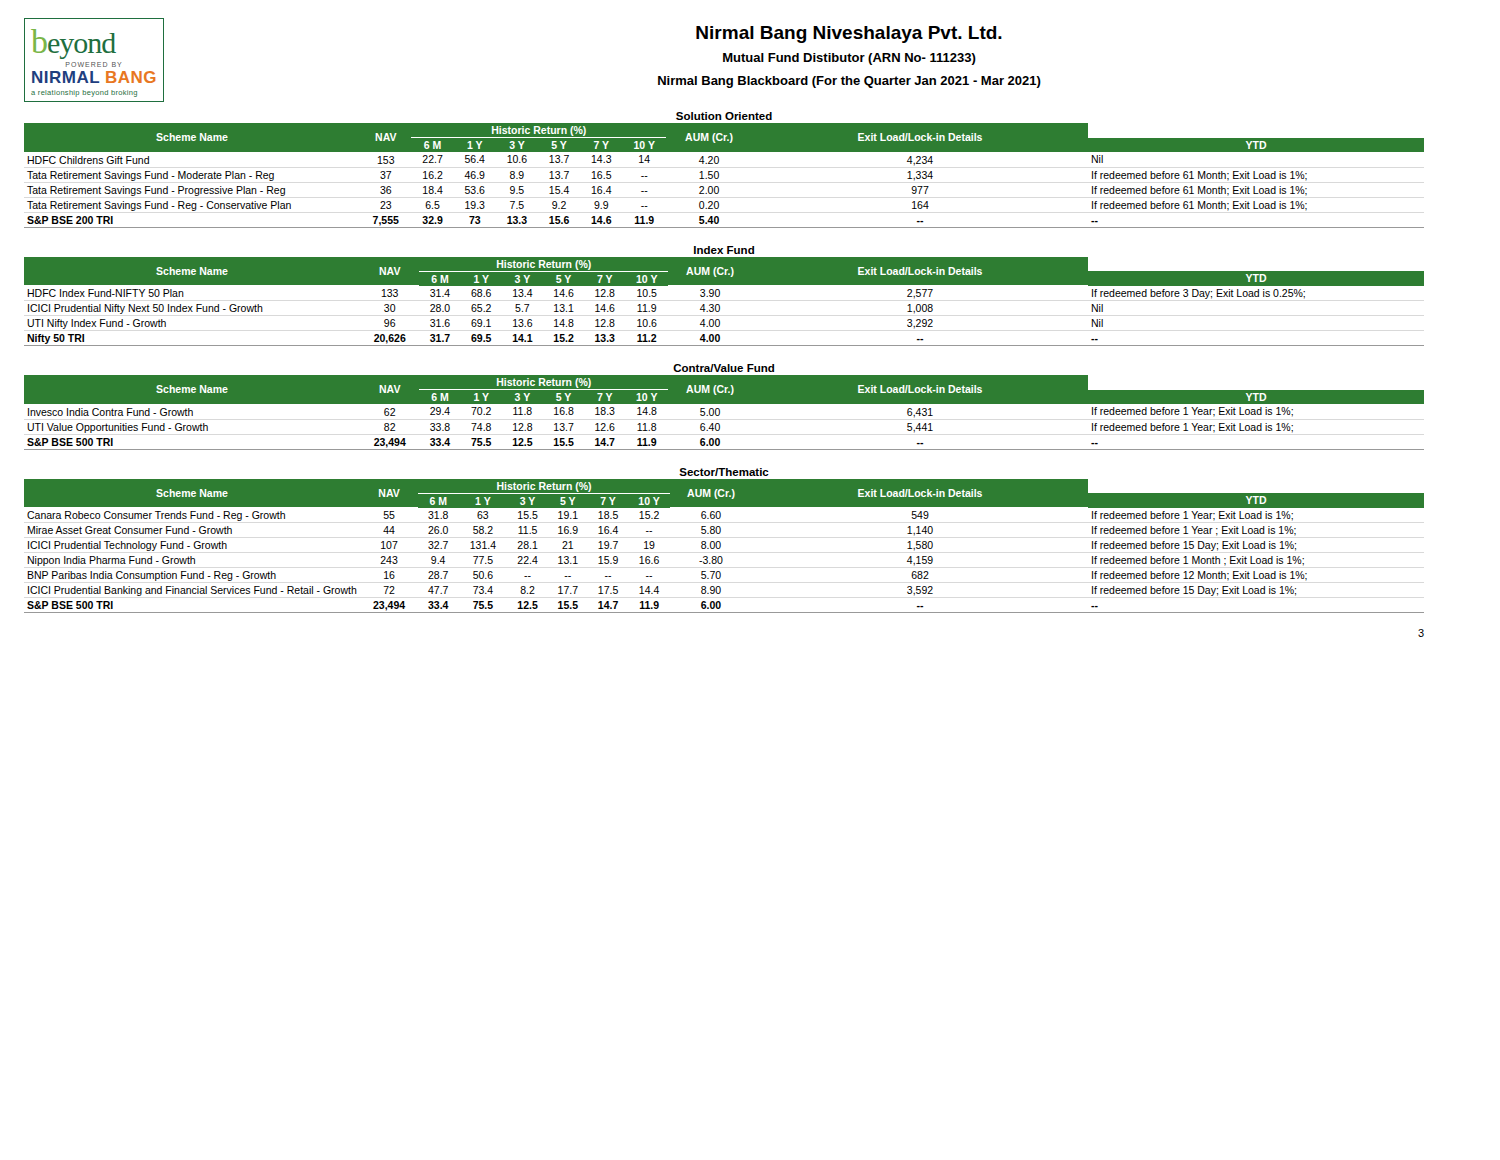beyond
POWERED BY
NIRMAL BANG
a relationship beyond broking
Nirmal Bang Niveshalaya Pvt. Ltd.
Mutual Fund Distibutor (ARN No- 111233)
Nirmal Bang Blackboard (For the Quarter Jan 2021 - Mar 2021)
Solution Oriented
| Scheme Name | NAV | Historic Return (%) | AUM (Cr.) | Exit Load/Lock-in Details |
| --- | --- | --- | --- | --- |
| 6 M | 1 Y | 3 Y | 5 Y | 7 Y | 10 Y | YTD |
| HDFC Childrens Gift Fund | 153 | 22.7 | 56.4 | 10.6 | 13.7 | 14.3 | 14 | 4.20 | 4,234 | Nil |
| Tata Retirement Savings Fund - Moderate Plan - Reg | 37 | 16.2 | 46.9 | 8.9 | 13.7 | 16.5 | -- | 1.50 | 1,334 | If redeemed before 61 Month; Exit Load is 1%; |
| Tata Retirement Savings Fund - Progressive Plan - Reg | 36 | 18.4 | 53.6 | 9.5 | 15.4 | 16.4 | -- | 2.00 | 977 | If redeemed before 61 Month; Exit Load is 1%; |
| Tata Retirement Savings Fund - Reg - Conservative Plan | 23 | 6.5 | 19.3 | 7.5 | 9.2 | 9.9 | -- | 0.20 | 164 | If redeemed before 61 Month; Exit Load is 1%; |
| S&P BSE 200 TRI | 7,555 | 32.9 | 73 | 13.3 | 15.6 | 14.6 | 11.9 | 5.40 | -- | -- |
Index Fund
| Scheme Name | NAV | Historic Return (%) | AUM (Cr.) | Exit Load/Lock-in Details |
| --- | --- | --- | --- | --- |
| 6 M | 1 Y | 3 Y | 5 Y | 7 Y | 10 Y | YTD |
| HDFC Index Fund-NIFTY 50 Plan | 133 | 31.4 | 68.6 | 13.4 | 14.6 | 12.8 | 10.5 | 3.90 | 2,577 | If redeemed before 3 Day; Exit Load is 0.25%; |
| ICICI Prudential Nifty Next 50 Index Fund - Growth | 30 | 28.0 | 65.2 | 5.7 | 13.1 | 14.6 | 11.9 | 4.30 | 1,008 | Nil |
| UTI Nifty Index Fund - Growth | 96 | 31.6 | 69.1 | 13.6 | 14.8 | 12.8 | 10.6 | 4.00 | 3,292 | Nil |
| Nifty 50 TRI | 20,626 | 31.7 | 69.5 | 14.1 | 15.2 | 13.3 | 11.2 | 4.00 | -- | -- |
Contra/Value Fund
| Scheme Name | NAV | Historic Return (%) | AUM (Cr.) | Exit Load/Lock-in Details |
| --- | --- | --- | --- | --- |
| 6 M | 1 Y | 3 Y | 5 Y | 7 Y | 10 Y | YTD |
| Invesco India Contra Fund - Growth | 62 | 29.4 | 70.2 | 11.8 | 16.8 | 18.3 | 14.8 | 5.00 | 6,431 | If redeemed before 1 Year; Exit Load is 1%; |
| UTI Value Opportunities Fund - Growth | 82 | 33.8 | 74.8 | 12.8 | 13.7 | 12.6 | 11.8 | 6.40 | 5,441 | If redeemed before 1 Year; Exit Load is 1%; |
| S&P BSE 500 TRI | 23,494 | 33.4 | 75.5 | 12.5 | 15.5 | 14.7 | 11.9 | 6.00 | -- | -- |
Sector/Thematic
| Scheme Name | NAV | Historic Return (%) | AUM (Cr.) | Exit Load/Lock-in Details |
| --- | --- | --- | --- | --- |
| 6 M | 1 Y | 3 Y | 5 Y | 7 Y | 10 Y | YTD |
| Canara Robeco Consumer Trends Fund - Reg - Growth | 55 | 31.8 | 63 | 15.5 | 19.1 | 18.5 | 15.2 | 6.60 | 549 | If redeemed before 1 Year; Exit Load is 1%; |
| Mirae Asset Great Consumer Fund - Growth | 44 | 26.0 | 58.2 | 11.5 | 16.9 | 16.4 | -- | 5.80 | 1,140 | If redeemed before 1 Year ; Exit Load is 1%; |
| ICICI Prudential Technology Fund - Growth | 107 | 32.7 | 131.4 | 28.1 | 21 | 19.7 | 19 | 8.00 | 1,580 | If redeemed before 15 Day; Exit Load is 1%; |
| Nippon India Pharma Fund - Growth | 243 | 9.4 | 77.5 | 22.4 | 13.1 | 15.9 | 16.6 | -3.80 | 4,159 | If redeemed before 1 Month ; Exit Load is 1%; |
| BNP Paribas India Consumption Fund - Reg - Growth | 16 | 28.7 | 50.6 | -- | -- | -- | -- | 5.70 | 682 | If redeemed before 12 Month; Exit Load is 1%; |
| ICICI Prudential Banking and Financial Services Fund - Retail - Growth | 72 | 47.7 | 73.4 | 8.2 | 17.7 | 17.5 | 14.4 | 8.90 | 3,592 | If redeemed before 15 Day; Exit Load is 1%; |
| S&P BSE 500 TRI | 23,494 | 33.4 | 75.5 | 12.5 | 15.5 | 14.7 | 11.9 | 6.00 | -- | -- |
3